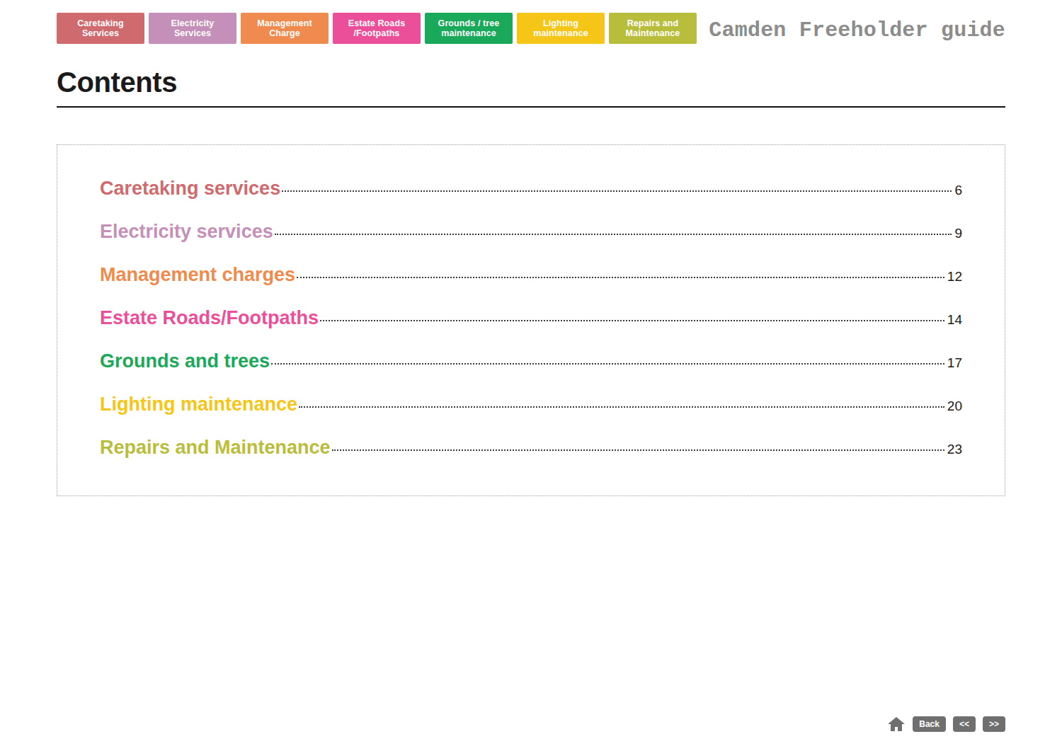Caretaking
Services Electricity
Services Management
Charge Estate Roads
/Footpaths Grounds / tree
maintenance Lighting
maintenance Repairs and
Maintenance Camden Freeholder guide
Contents
Caretaking services 6
Electricity services 9
Management charges 12
Estate Roads/Footpaths 14
Grounds and trees 17
Lighting maintenance 20
Repairs and Maintenance 23
Back << >>